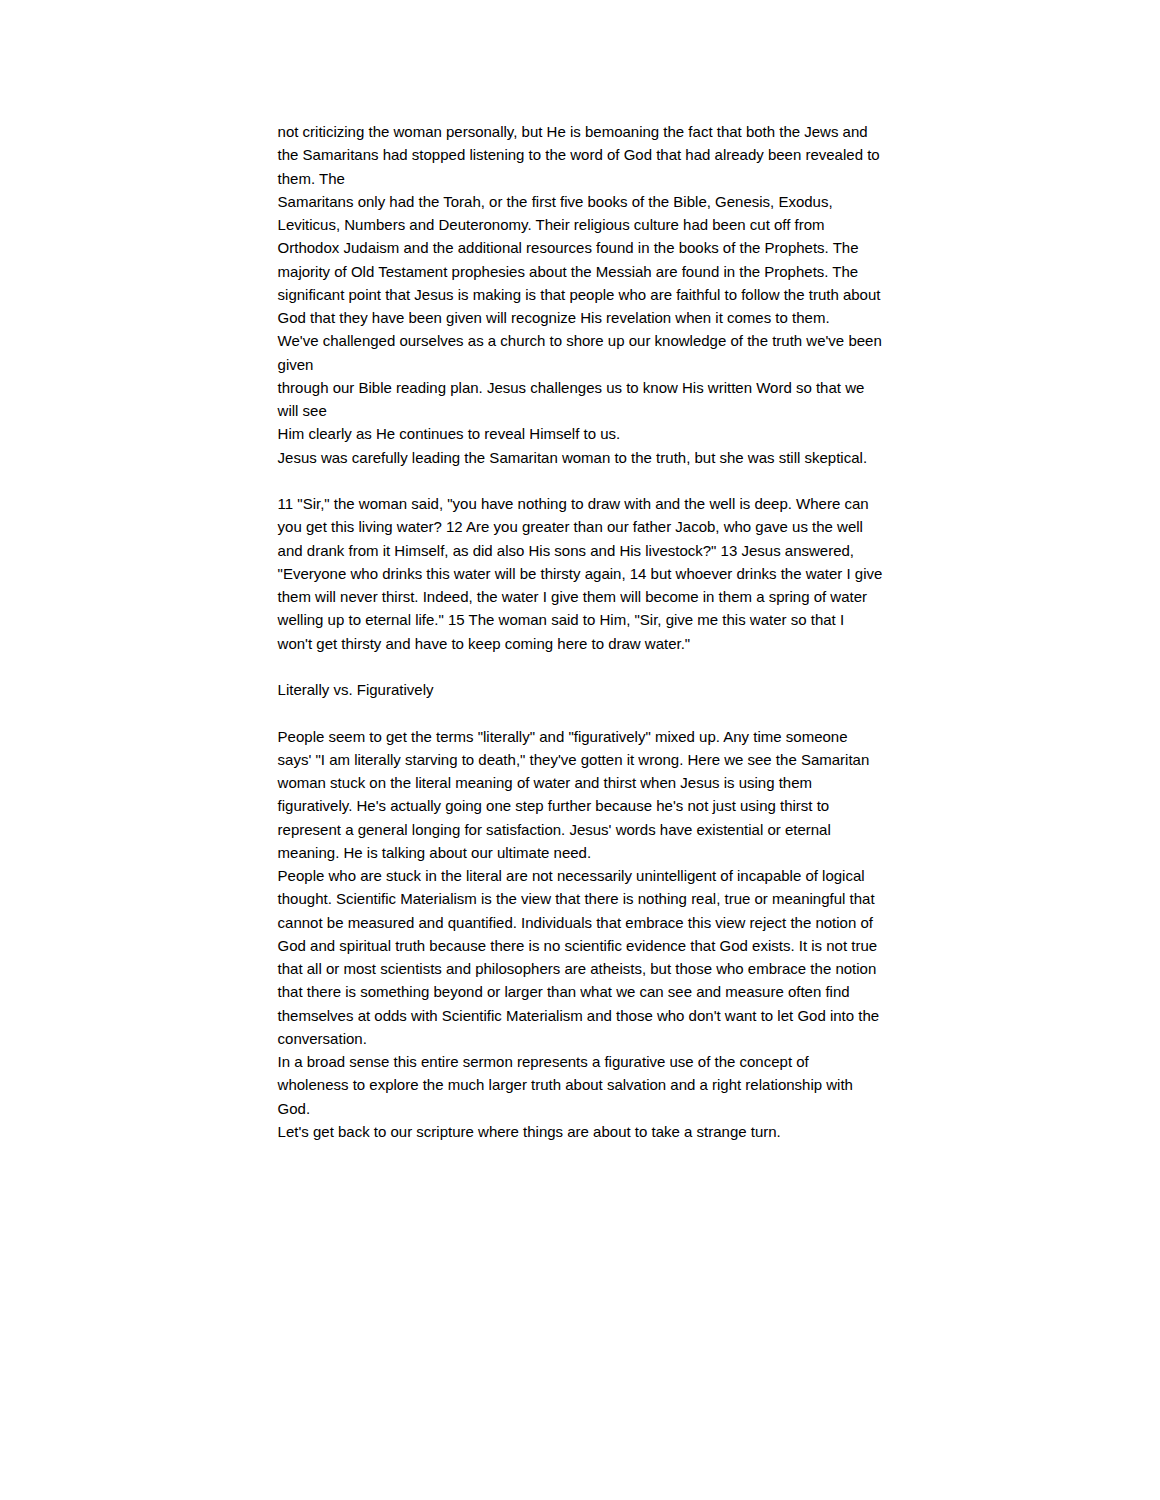not criticizing the woman personally, but He is bemoaning the fact that both the Jews and the Samaritans had stopped listening to the word of God that had already been revealed to them. The
Samaritans only had the Torah, or the first five books of the Bible, Genesis, Exodus, Leviticus, Numbers and Deuteronomy. Their religious culture had been cut off from Orthodox Judaism and the additional resources found in the books of the Prophets. The majority of Old Testament prophesies about the Messiah are found in the Prophets. The significant point that Jesus is making is that people who are faithful to follow the truth about God that they have been given will recognize His revelation when it comes to them.
We've challenged ourselves as a church to shore up our knowledge of the truth we've been given
through our Bible reading plan. Jesus challenges us to know His written Word so that we will see
Him clearly as He continues to reveal Himself to us.
Jesus was carefully leading the Samaritan woman to the truth, but she was still skeptical.
11 "Sir," the woman said, "you have nothing to draw with and the well is deep. Where can you get this living water? 12 Are you greater than our father Jacob, who gave us the well and drank from it Himself, as did also His sons and His livestock?" 13 Jesus answered, "Everyone who drinks this water will be thirsty again, 14 but whoever drinks the water I give them will never thirst. Indeed, the water I give them will become in them a spring of water welling up to eternal life." 15 The woman said to Him, "Sir, give me this water so that I won't get thirsty and have to keep coming here to draw water."
Literally vs. Figuratively
People seem to get the terms "literally" and "figuratively" mixed up. Any time someone says' "I am literally starving to death," they've gotten it wrong. Here we see the Samaritan woman stuck on the literal meaning of water and thirst when Jesus is using them figuratively. He's actually going one step further because he's not just using thirst to represent a general longing for satisfaction. Jesus' words have existential or eternal meaning. He is talking about our ultimate need.
People who are stuck in the literal are not necessarily unintelligent of incapable of logical thought. Scientific Materialism is the view that there is nothing real, true or meaningful that cannot be measured and quantified. Individuals that embrace this view reject the notion of God and spiritual truth because there is no scientific evidence that God exists. It is not true that all or most scientists and philosophers are atheists, but those who embrace the notion that there is something beyond or larger than what we can see and measure often find themselves at odds with Scientific Materialism and those who don't want to let God into the conversation.
In a broad sense this entire sermon represents a figurative use of the concept of wholeness to explore the much larger truth about salvation and a right relationship with God.
Let's get back to our scripture where things are about to take a strange turn.